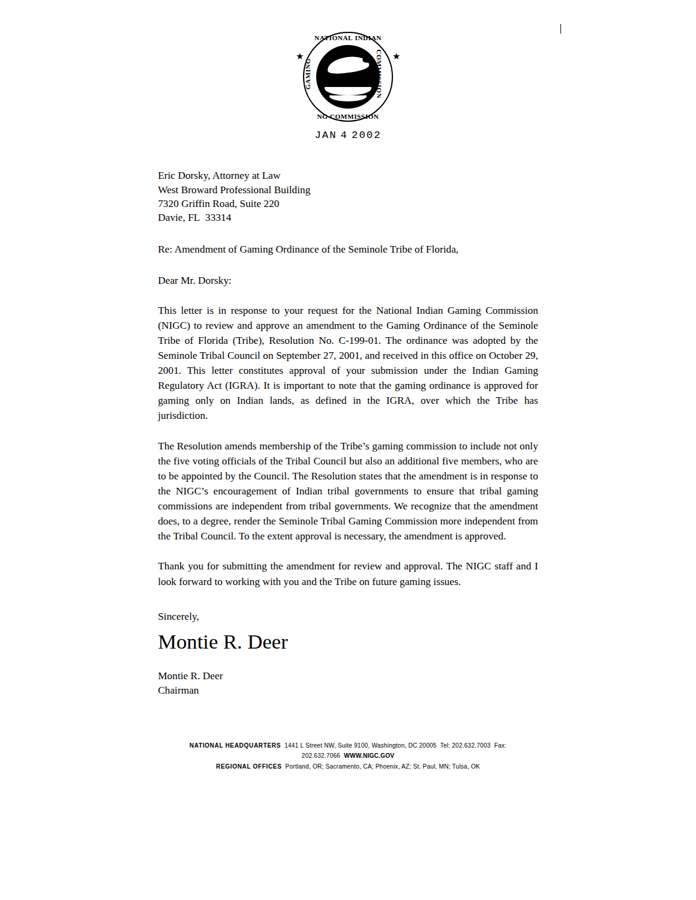NATIONAL INDIAN
GAMING
COMMISSION
NG COMMISSION
★
★
JAN42002
Eric Dorsky, Attorney at Law
West Broward Professional Building
7320 Griffin Road, Suite 220
Davie, FL 33314
Re: Amendment of Gaming Ordinance of the Seminole Tribe of Florida,
Dear Mr. Dorsky:
This letter is in response to your request for the National Indian Gaming Commission (NIGC) to review and approve an amendment to the Gaming Ordinance of the Seminole Tribe of Florida (Tribe), Resolution No. C-199-01. The ordinance was adopted by the Seminole Tribal Council on September 27, 2001, and received in this office on October 29, 2001. This letter constitutes approval of your submission under the Indian Gaming Regulatory Act (IGRA). It is important to note that the gaming ordinance is approved for gaming only on Indian lands, as defined in the IGRA, over which the Tribe has jurisdiction.
The Resolution amends membership of the Tribe’s gaming commission to include not only the five voting officials of the Tribal Council but also an additional five members, who are to be appointed by the Council. The Resolution states that the amendment is in response to the NIGC’s encouragement of Indian tribal governments to ensure that tribal gaming commissions are independent from tribal governments. We recognize that the amendment does, to a degree, render the Seminole Tribal Gaming Commission more independent from the Tribal Council. To the extent approval is necessary, the amendment is approved.
Thank you for submitting the amendment for review and approval. The NIGC staff and I look forward to working with you and the Tribe on future gaming issues.
Sincerely,
Montie R. Deer
Montie R. Deer
Chairman
NATIONAL HEADQUARTERS 1441 L Street NW, Suite 9100, Washington, DC 20005 Tel: 202.632.7003 Fax: 202.632.7066 WWW.NIGC.GOV
REGIONAL OFFICES Portland, OR; Sacramento, CA; Phoenix, AZ; St. Paul, MN; Tulsa, OK